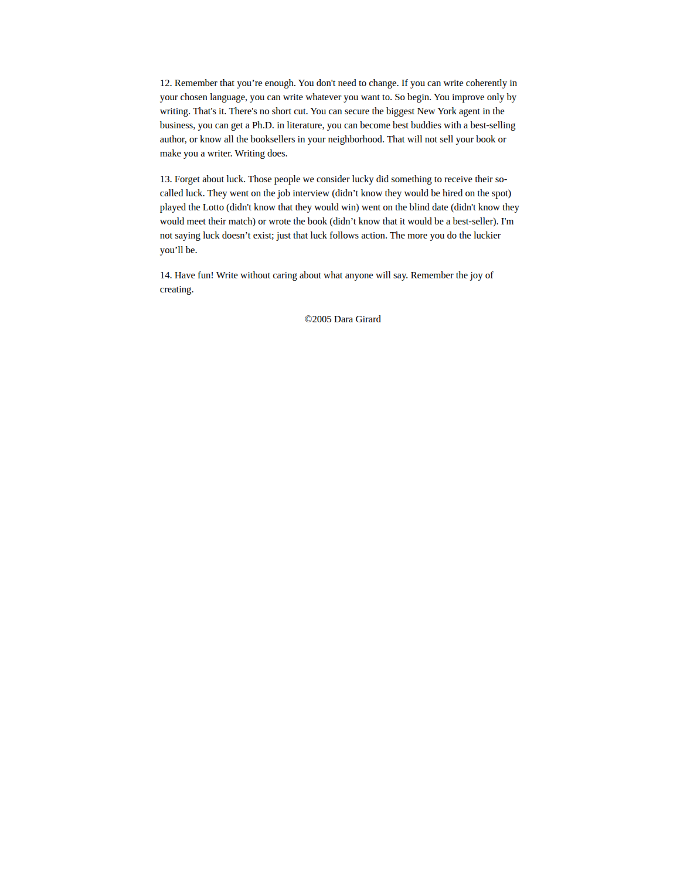12. Remember that you’re enough. You don't need to change. If you can write coherently in your chosen language, you can write whatever you want to. So begin. You improve only by writing. That's it. There's no short cut. You can secure the biggest New York agent in the business, you can get a Ph.D. in literature, you can become best buddies with a best-selling author, or know all the booksellers in your neighborhood. That will not sell your book or make you a writer. Writing does.
13. Forget about luck. Those people we consider lucky did something to receive their so-called luck. They went on the job interview (didn’t know they would be hired on the spot) played the Lotto (didn't know that they would win) went on the blind date (didn't know they would meet their match) or wrote the book (didn’t know that it would be a best-seller). I'm not saying luck doesn’t exist; just that luck follows action. The more you do the luckier you’ll be.
14. Have fun! Write without caring about what anyone will say. Remember the joy of creating.
©2005 Dara Girard